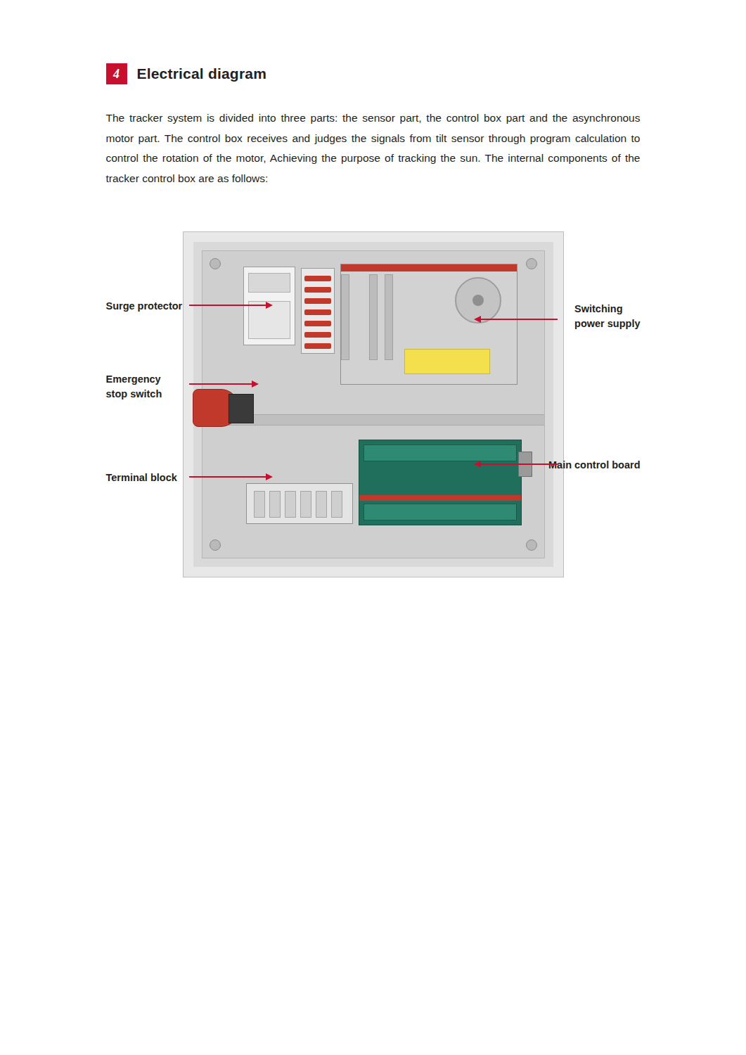4
Electrical diagram
The tracker system is divided into three parts: the sensor part, the control box part and the asynchronous motor part. The control box receives and judges the signals from tilt sensor through program calculation to control the rotation of the motor, Achieving the purpose of tracking the sun. The internal components of the tracker control box are as follows:
Surge protector
Emergency
stop switch
Terminal block
Switching
power supply
Main control board